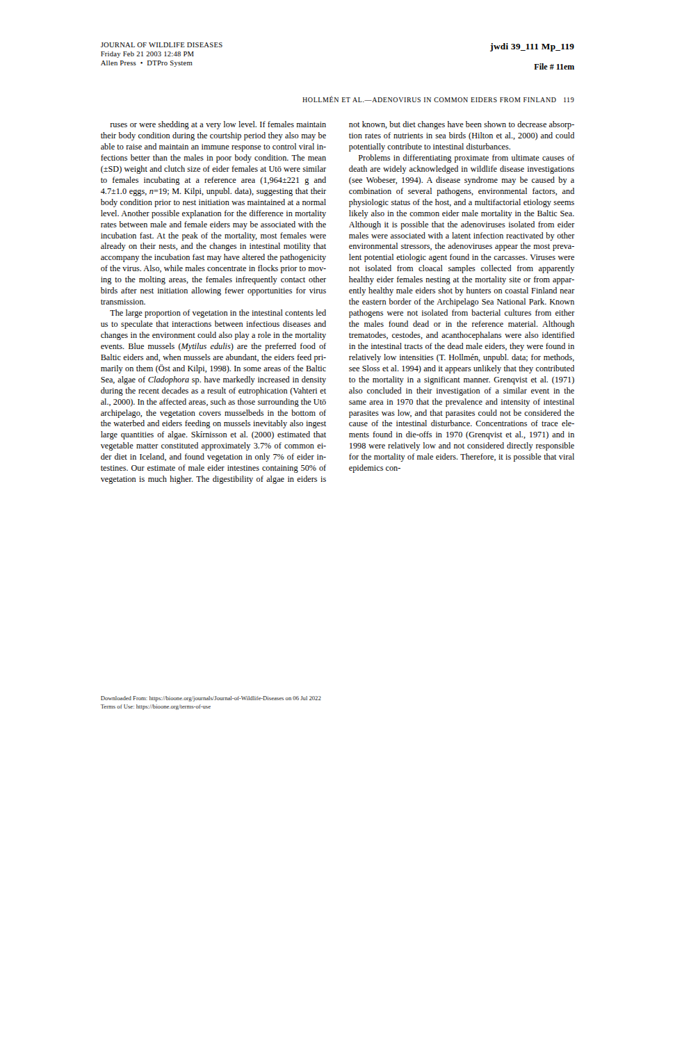JOURNAL OF WILDLIFE DISEASES
Friday Feb 21 2003 12:48 PM
Allen Press • DTPro System
jwdi 39_111 Mp_119
File # 11em
HOLLMÉN ET AL.—ADENOVIRUS IN COMMON EIDERS FROM FINLAND 119
ruses or were shedding at a very low level. If females maintain their body condition during the courtship period they also may be able to raise and maintain an immune response to control viral infections better than the males in poor body condition. The mean (±SD) weight and clutch size of eider females at Utö were similar to females incubating at a reference area (1,964±221 g and 4.7±1.0 eggs, n=19; M. Kilpi, unpubl. data), suggesting that their body condition prior to nest initiation was maintained at a normal level. Another possible explanation for the difference in mortality rates between male and female eiders may be associated with the incubation fast. At the peak of the mortality, most females were already on their nests, and the changes in intestinal motility that accompany the incubation fast may have altered the pathogenicity of the virus. Also, while males concentrate in flocks prior to moving to the molting areas, the females infrequently contact other birds after nest initiation allowing fewer opportunities for virus transmission.
The large proportion of vegetation in the intestinal contents led us to speculate that interactions between infectious diseases and changes in the environment could also play a role in the mortality events. Blue mussels (Mytilus edulis) are the preferred food of Baltic eiders and, when mussels are abundant, the eiders feed primarily on them (Öst and Kilpi, 1998). In some areas of the Baltic Sea, algae of Cladophora sp. have markedly increased in density during the recent decades as a result of eutrophication (Vahteri et al., 2000). In the affected areas, such as those surrounding the Utö archipelago, the vegetation covers musselbeds in the bottom of the waterbed and eiders feeding on mussels inevitably also ingest large quantities of algae. Skírnisson et al. (2000) estimated that vegetable matter constituted approximately 3.7% of common eider diet in Iceland, and found vegetation in only 7% of eider intestines. Our estimate of male eider intestines containing 50% of vegetation is much higher. The digestibility of algae in eiders is not known, but diet changes have been shown to decrease absorption rates of nutrients in sea birds (Hilton et al., 2000) and could potentially contribute to intestinal disturbances.
Problems in differentiating proximate from ultimate causes of death are widely acknowledged in wildlife disease investigations (see Wobeser, 1994). A disease syndrome may be caused by a combination of several pathogens, environmental factors, and physiologic status of the host, and a multifactorial etiology seems likely also in the common eider male mortality in the Baltic Sea. Although it is possible that the adenoviruses isolated from eider males were associated with a latent infection reactivated by other environmental stressors, the adenoviruses appear the most prevalent potential etiologic agent found in the carcasses. Viruses were not isolated from cloacal samples collected from apparently healthy eider females nesting at the mortality site or from apparently healthy male eiders shot by hunters on coastal Finland near the eastern border of the Archipelago Sea National Park. Known pathogens were not isolated from bacterial cultures from either the males found dead or in the reference material. Although trematodes, cestodes, and acanthocephalans were also identified in the intestinal tracts of the dead male eiders, they were found in relatively low intensities (T. Hollmén, unpubl. data; for methods, see Sloss et al. 1994) and it appears unlikely that they contributed to the mortality in a significant manner. Grenqvist et al. (1971) also concluded in their investigation of a similar event in the same area in 1970 that the prevalence and intensity of intestinal parasites was low, and that parasites could not be considered the cause of the intestinal disturbance. Concentrations of trace elements found in die-offs in 1970 (Grenqvist et al., 1971) and in 1998 were relatively low and not considered directly responsible for the mortality of male eiders. Therefore, it is possible that viral epidemics con-
Downloaded From: https://bioone.org/journals/Journal-of-Wildlife-Diseases on 06 Jul 2022
Terms of Use: https://bioone.org/terms-of-use